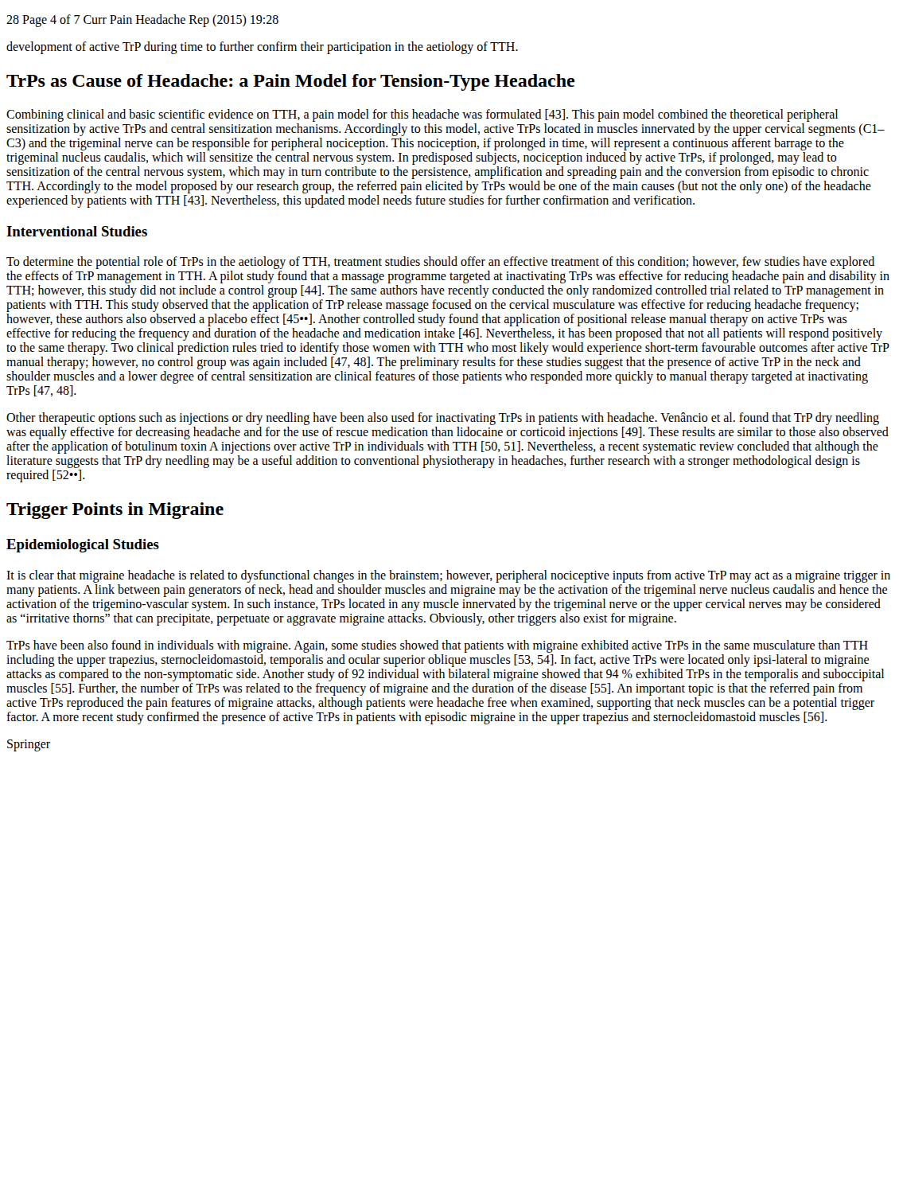28 Page 4 of 7 Curr Pain Headache Rep (2015) 19:28
development of active TrP during time to further confirm their participation in the aetiology of TTH.
TrPs as Cause of Headache: a Pain Model for Tension-Type Headache
Combining clinical and basic scientific evidence on TTH, a pain model for this headache was formulated [43]. This pain model combined the theoretical peripheral sensitization by active TrPs and central sensitization mechanisms. Accordingly to this model, active TrPs located in muscles innervated by the upper cervical segments (C1–C3) and the trigeminal nerve can be responsible for peripheral nociception. This nociception, if prolonged in time, will represent a continuous afferent barrage to the trigeminal nucleus caudalis, which will sensitize the central nervous system. In predisposed subjects, nociception induced by active TrPs, if prolonged, may lead to sensitization of the central nervous system, which may in turn contribute to the persistence, amplification and spreading pain and the conversion from episodic to chronic TTH. Accordingly to the model proposed by our research group, the referred pain elicited by TrPs would be one of the main causes (but not the only one) of the headache experienced by patients with TTH [43]. Nevertheless, this updated model needs future studies for further confirmation and verification.
Interventional Studies
To determine the potential role of TrPs in the aetiology of TTH, treatment studies should offer an effective treatment of this condition; however, few studies have explored the effects of TrP management in TTH. A pilot study found that a massage programme targeted at inactivating TrPs was effective for reducing headache pain and disability in TTH; however, this study did not include a control group [44]. The same authors have recently conducted the only randomized controlled trial related to TrP management in patients with TTH. This study observed that the application of TrP release massage focused on the cervical musculature was effective for reducing headache frequency; however, these authors also observed a placebo effect [45••]. Another controlled study found that application of positional release manual therapy on active TrPs was effective for reducing the frequency and duration of the headache and medication intake [46]. Nevertheless, it has been proposed that not all patients will respond positively to the same therapy. Two clinical prediction rules tried to identify those women with TTH who most likely would experience short-term favourable outcomes after active TrP manual therapy; however, no control group was again included [47, 48]. The preliminary results for these studies suggest that the presence of active TrP in the neck and shoulder muscles and a lower degree of central sensitization are clinical features of those patients who responded more quickly to manual therapy targeted at inactivating TrPs [47, 48].
Other therapeutic options such as injections or dry needling have been also used for inactivating TrPs in patients with headache. Venâncio et al. found that TrP dry needling was equally effective for decreasing headache and for the use of rescue medication than lidocaine or corticoid injections [49]. These results are similar to those also observed after the application of botulinum toxin A injections over active TrP in individuals with TTH [50, 51]. Nevertheless, a recent systematic review concluded that although the literature suggests that TrP dry needling may be a useful addition to conventional physiotherapy in headaches, further research with a stronger methodological design is required [52••].
Trigger Points in Migraine
Epidemiological Studies
It is clear that migraine headache is related to dysfunctional changes in the brainstem; however, peripheral nociceptive inputs from active TrP may act as a migraine trigger in many patients. A link between pain generators of neck, head and shoulder muscles and migraine may be the activation of the trigeminal nerve nucleus caudalis and hence the activation of the trigemino-vascular system. In such instance, TrPs located in any muscle innervated by the trigeminal nerve or the upper cervical nerves may be considered as “irritative thorns” that can precipitate, perpetuate or aggravate migraine attacks. Obviously, other triggers also exist for migraine.
TrPs have been also found in individuals with migraine. Again, some studies showed that patients with migraine exhibited active TrPs in the same musculature than TTH including the upper trapezius, sternocleidomastoid, temporalis and ocular superior oblique muscles [53, 54]. In fact, active TrPs were located only ipsi-lateral to migraine attacks as compared to the non-symptomatic side. Another study of 92 individual with bilateral migraine showed that 94 % exhibited TrPs in the temporalis and suboccipital muscles [55]. Further, the number of TrPs was related to the frequency of migraine and the duration of the disease [55]. An important topic is that the referred pain from active TrPs reproduced the pain features of migraine attacks, although patients were headache free when examined, supporting that neck muscles can be a potential trigger factor. A more recent study confirmed the presence of active TrPs in patients with episodic migraine in the upper trapezius and sternocleidomastoid muscles [56].
Springer